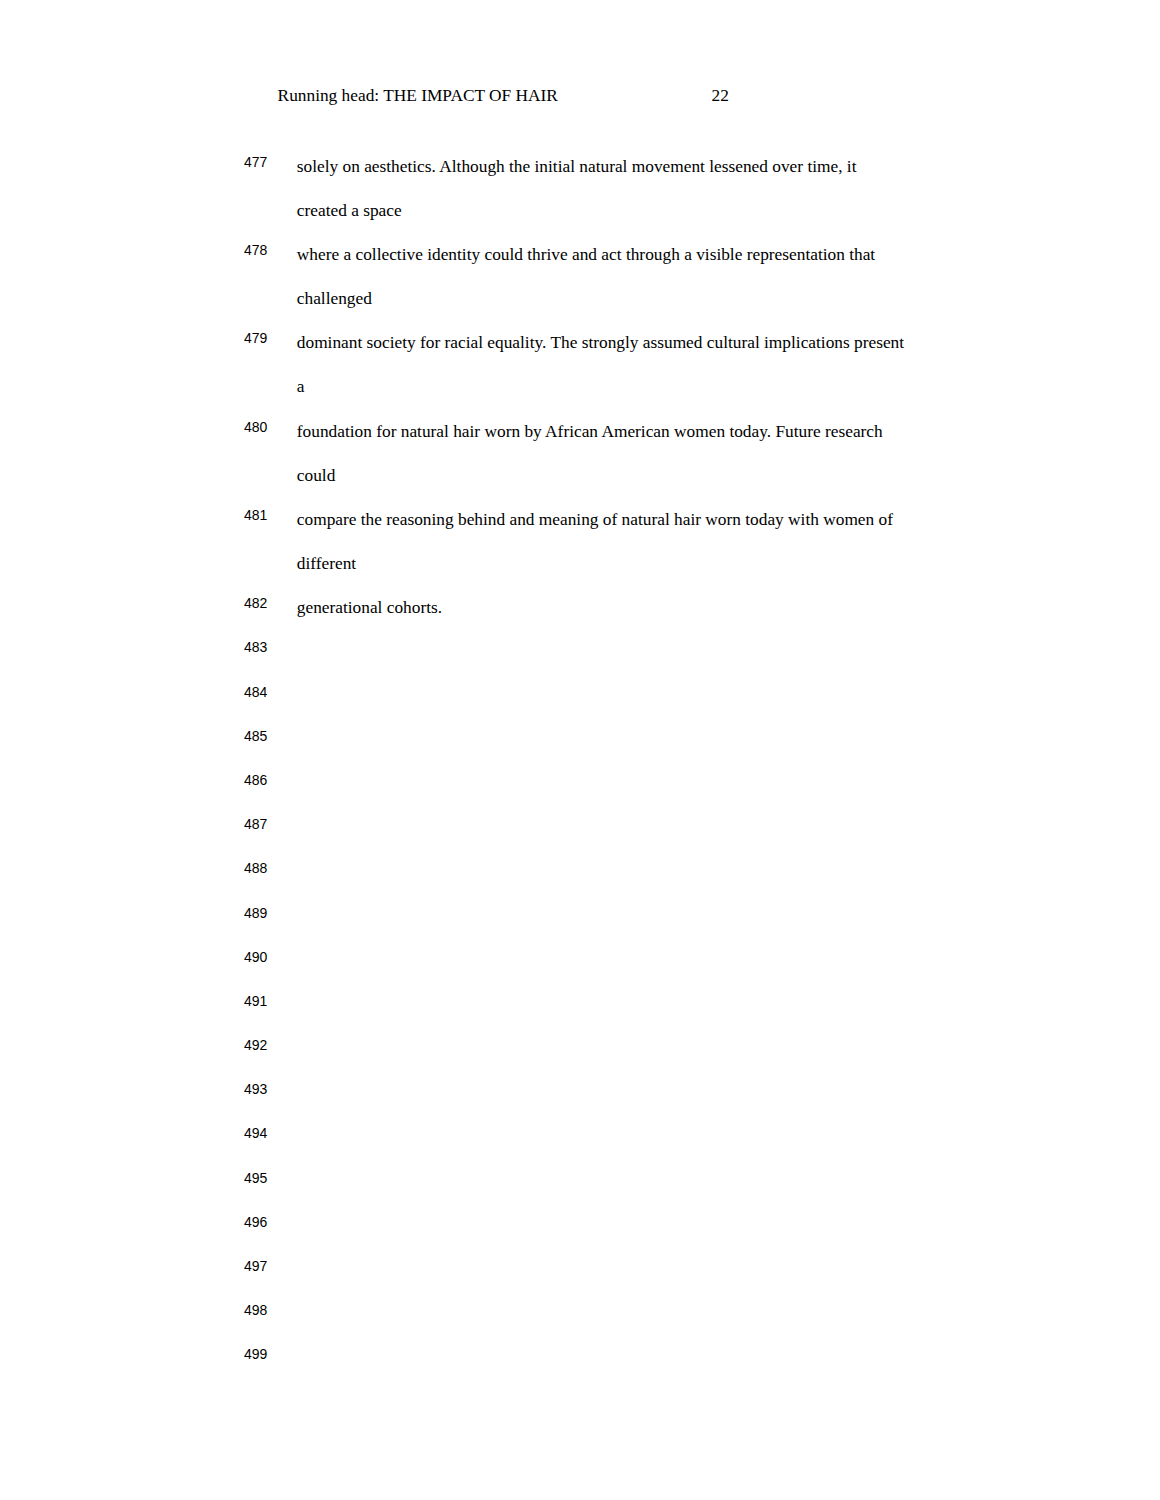Running head: THE IMPACT OF HAIR 22
| 477 | solely on aesthetics. Although the initial natural movement lessened over time, it created a space |
| 478 | where a collective identity could thrive and act through a visible representation that challenged |
| 479 | dominant society for racial equality. The strongly assumed cultural implications present a |
| 480 | foundation for natural hair worn by African American women today. Future research could |
| 481 | compare the reasoning behind and meaning of natural hair worn today with women of different |
| 482 | generational cohorts. |
| 483 | |
| 484 | |
| 485 | |
| 486 | |
| 487 | |
| 488 | |
| 489 | |
| 490 | |
| 491 | |
| 492 | |
| 493 | |
| 494 | |
| 495 | |
| 496 | |
| 497 | |
| 498 | |
| 499 | |